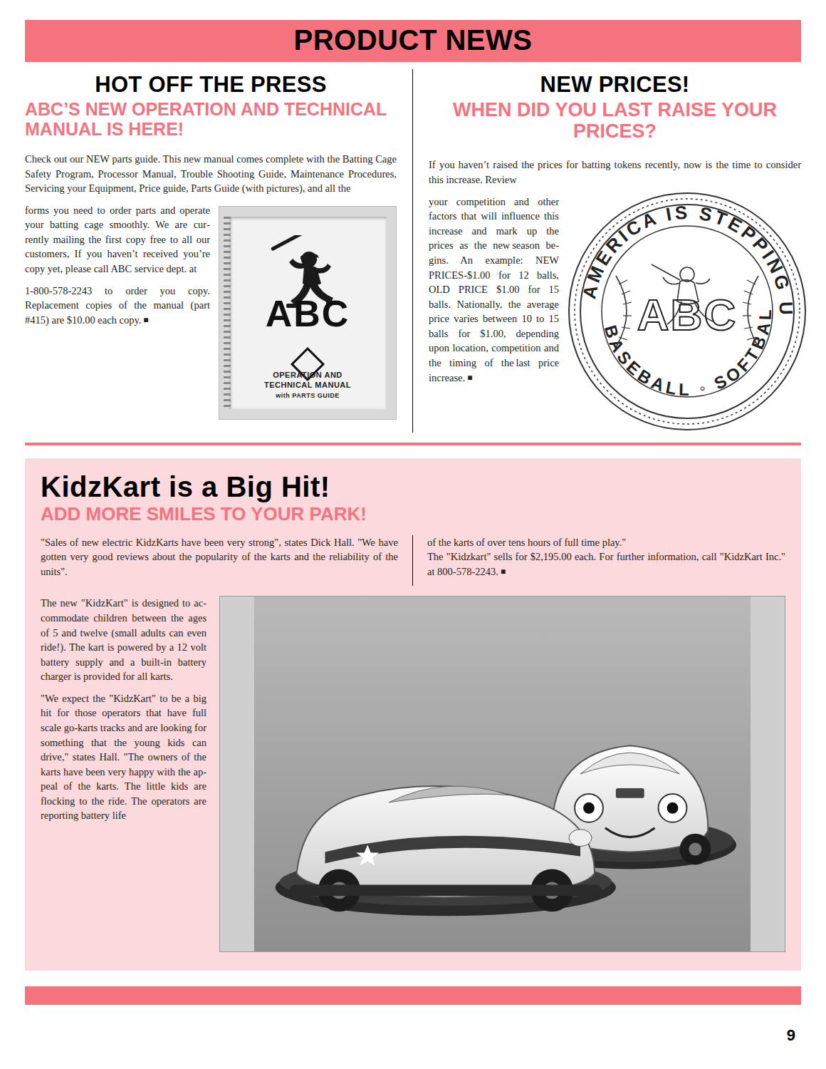Product News
Hot off the Press
ABC’s New Operation and Technical Manual is Here!
Check out our NEW parts guide. This new manual comes complete with the Batting Cage Safety Program, Processor Manual, Trouble Shooting Guide, Maintenance Procedures, Servicing your Equipment, Price guide, Parts Guide (with pictures), and all the
ABC
OPERATION AND
TECHNICAL MANUAL
with PARTS GUIDE
forms you need to order parts and operate your batting cage smoothly. We are currently mailing the first copy free to all our customers, If you haven’t received you’re copy yet, please call ABC service dept. at
1-800-578-2243 to order you copy. Replacement copies of the manual (part #415) are $10.00 each copy.
New Prices!
When did you last raise your prices?
If you haven’t raised the prices for batting tokens recently, now is the time to consider this increase. Review
AMERICA IS STEPPING UP TO THE PLATE BASEBALL ◦ SOFTBALL ABC
your competition and other factors that will influence this increase and mark up the prices as the new season begins. An example: NEW PRICES-$1.00 for 12 balls, OLD PRICE $1.00 for 15 balls. Nationally, the average price varies between 10 to 15 balls for $1.00, depending upon location, competition and the timing of the last price increase.
KidzKart is a Big Hit!
Add more smiles to your park!
"Sales of new electric KidzKarts have been very strong", states Dick Hall. "We have gotten very good reviews about the popularity of the karts and the reliability of the units".
of the karts of over tens hours of full time play."
The "Kidzkart" sells for $2,195.00 each. For further information, call "KidzKart Inc." at 800-578-2243.
The new "KidzKart" is designed to accommodate chil­dren between the ages of 5 and twelve (small adults can even ride!). The kart is powered by a 12 volt battery supply and a built-in battery charger is pro­vided for all karts.
"We expect the "KidzKart" to be a big hit for those operators that have full scale go-karts tracks and are looking for something that the young kids can drive," states Hall. "The owners of the karts have been very happy with the appeal of the karts. The little kids are flocking to the ride. The oper­ators are reporting battery life
9